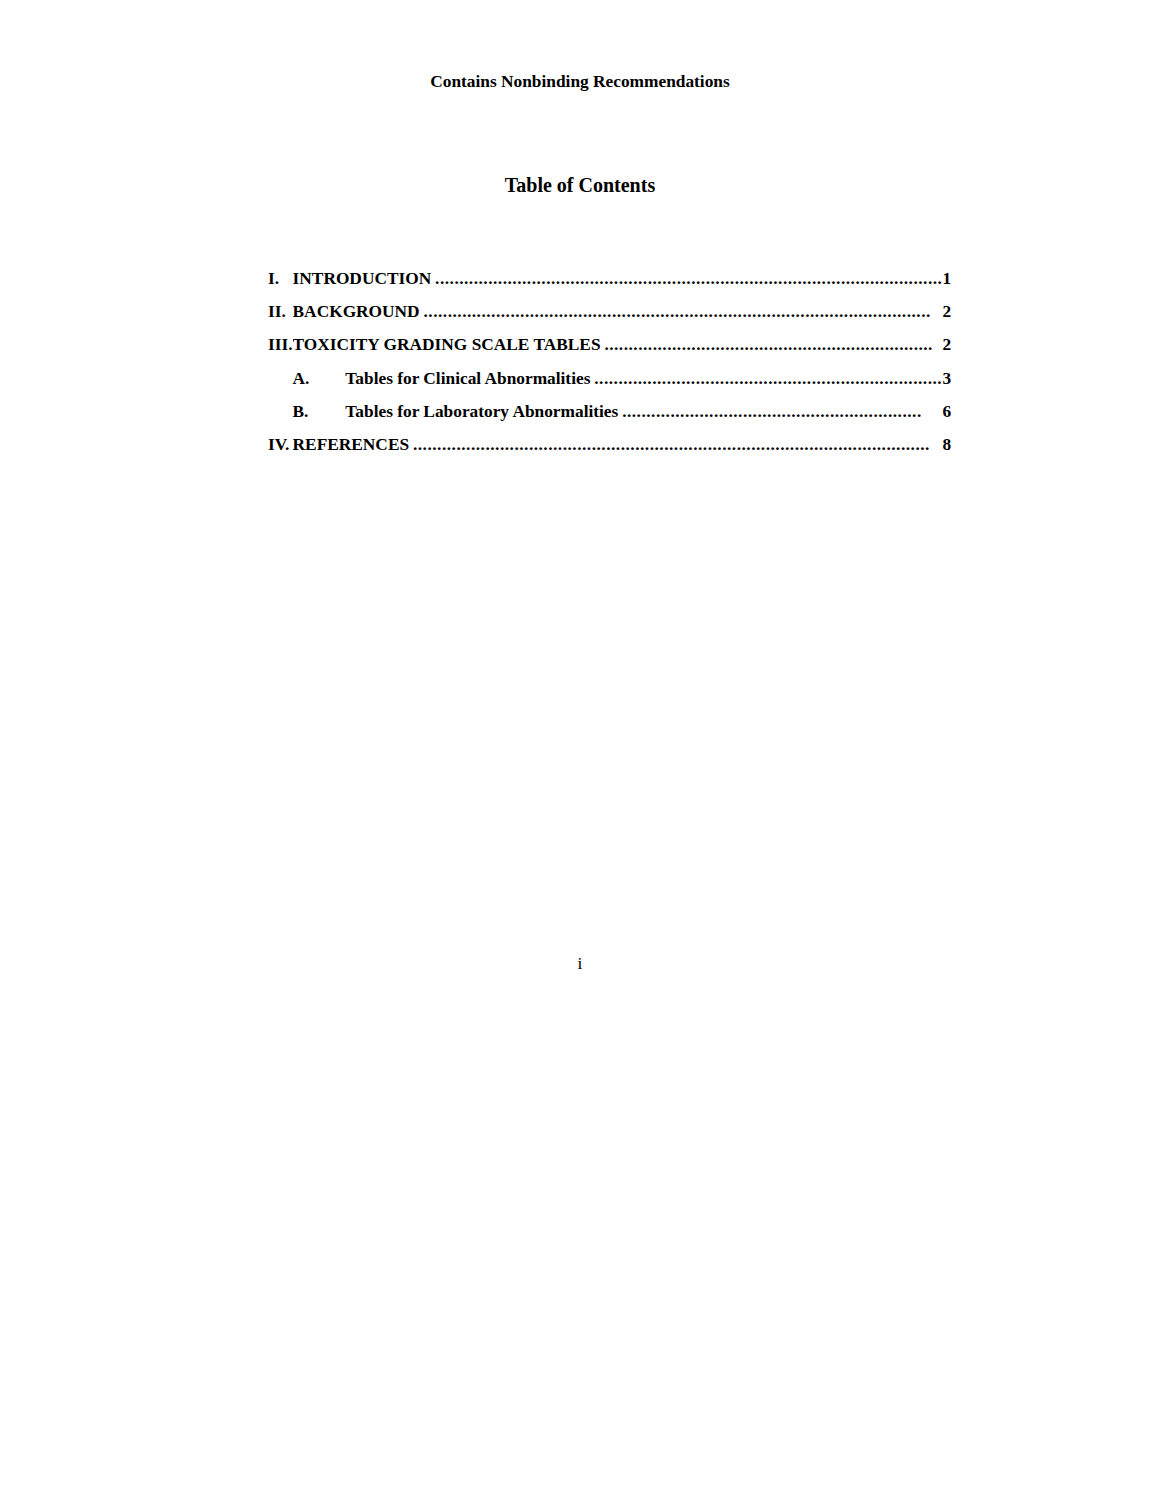Contains Nonbinding Recommendations
Table of Contents
| I. | INTRODUCTION ......................................................................................................... | 1 |
| II. | BACKGROUND ......................................................................................................... | 2 |
| III. | TOXICITY GRADING SCALE TABLES .................................................................... | 2 |
| | A. | Tables for Clinical Abnormalities ........................................................................ | 3 |
| | B. | Tables for Laboratory Abnormalities .............................................................. | 6 |
| IV. | REFERENCES ........................................................................................................... | 8 |
i